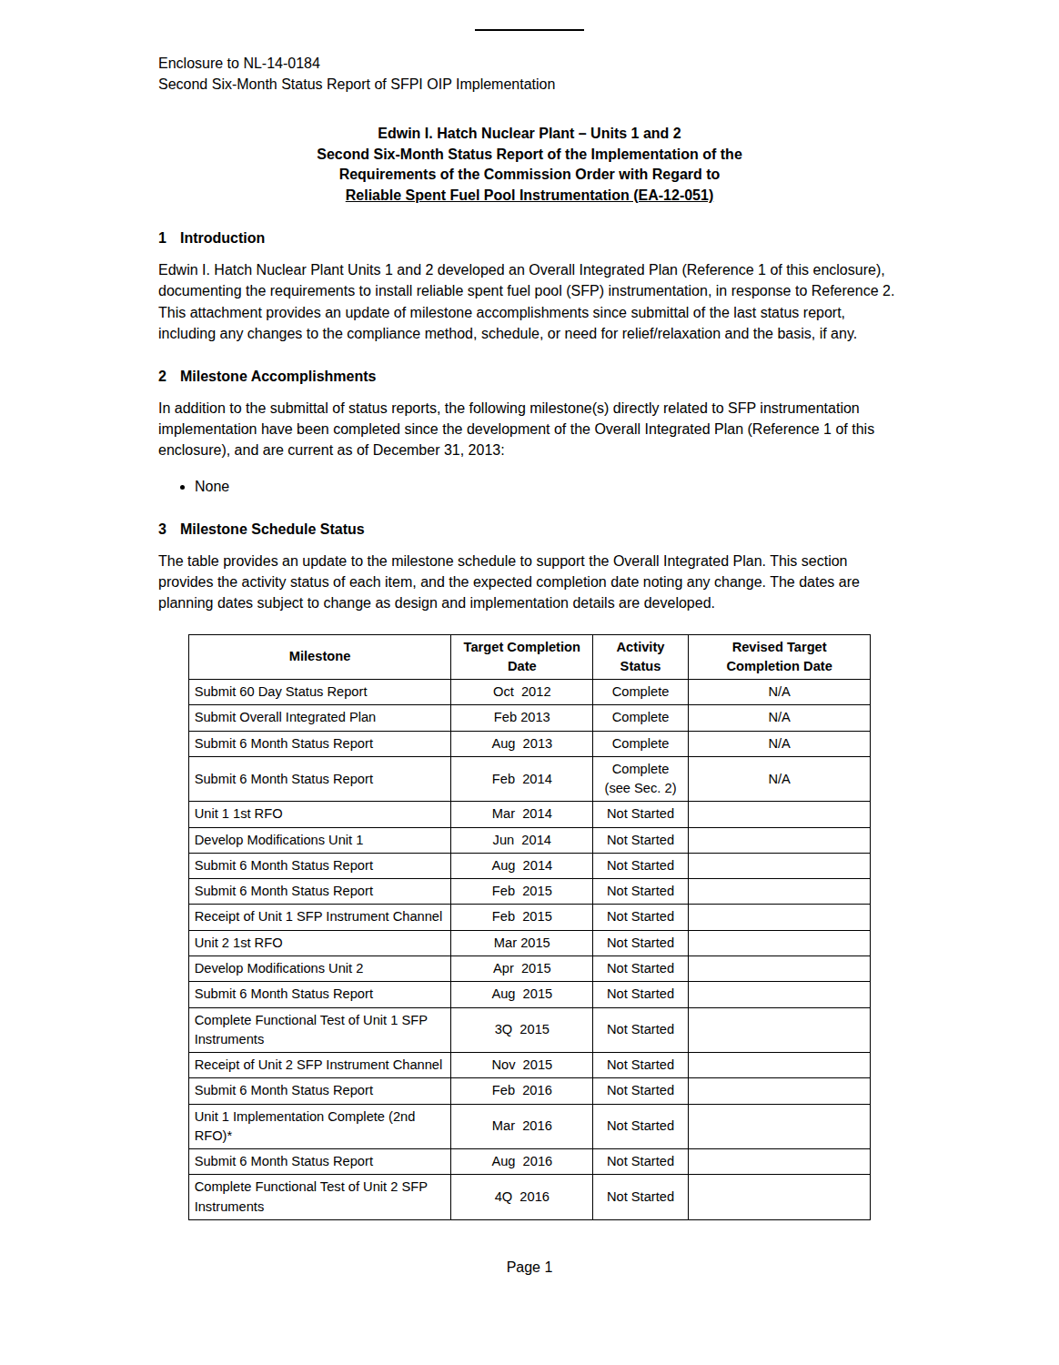Enclosure to NL-14-0184
Second Six-Month Status Report of SFPI OIP Implementation
Edwin I. Hatch Nuclear Plant – Units 1 and 2
Second Six-Month Status Report of the Implementation of the
Requirements of the Commission Order with Regard to
Reliable Spent Fuel Pool Instrumentation (EA-12-051)
1 Introduction
Edwin I. Hatch Nuclear Plant Units 1 and 2 developed an Overall Integrated Plan (Reference 1 of this enclosure), documenting the requirements to install reliable spent fuel pool (SFP) instrumentation, in response to Reference 2. This attachment provides an update of milestone accomplishments since submittal of the last status report, including any changes to the compliance method, schedule, or need for relief/relaxation and the basis, if any.
2 Milestone Accomplishments
In addition to the submittal of status reports, the following milestone(s) directly related to SFP instrumentation implementation have been completed since the development of the Overall Integrated Plan (Reference 1 of this enclosure), and are current as of December 31, 2013:
None
3 Milestone Schedule Status
The table provides an update to the milestone schedule to support the Overall Integrated Plan. This section provides the activity status of each item, and the expected completion date noting any change. The dates are planning dates subject to change as design and implementation details are developed.
| Milestone | Target Completion Date | Activity Status | Revised Target Completion Date |
| --- | --- | --- | --- |
| Submit 60 Day Status Report | Oct 2012 | Complete | N/A |
| Submit Overall Integrated Plan | Feb 2013 | Complete | N/A |
| Submit 6 Month Status Report | Aug 2013 | Complete | N/A |
| Submit 6 Month Status Report | Feb 2014 | Complete (see Sec. 2) | N/A |
| Unit 1 1st RFO | Mar 2014 | Not Started | |
| Develop Modifications Unit 1 | Jun 2014 | Not Started | |
| Submit 6 Month Status Report | Aug 2014 | Not Started | |
| Submit 6 Month Status Report | Feb 2015 | Not Started | |
| Receipt of Unit 1 SFP Instrument Channel | Feb 2015 | Not Started | |
| Unit 2 1st RFO | Mar 2015 | Not Started | |
| Develop Modifications Unit 2 | Apr 2015 | Not Started | |
| Submit 6 Month Status Report | Aug 2015 | Not Started | |
| Complete Functional Test of Unit 1 SFP Instruments | 3Q 2015 | Not Started | |
| Receipt of Unit 2 SFP Instrument Channel | Nov 2015 | Not Started | |
| Submit 6 Month Status Report | Feb 2016 | Not Started | |
| Unit 1 Implementation Complete (2nd RFO)* | Mar 2016 | Not Started | |
| Submit 6 Month Status Report | Aug 2016 | Not Started | |
| Complete Functional Test of Unit 2 SFP Instruments | 4Q 2016 | Not Started | |
Page 1